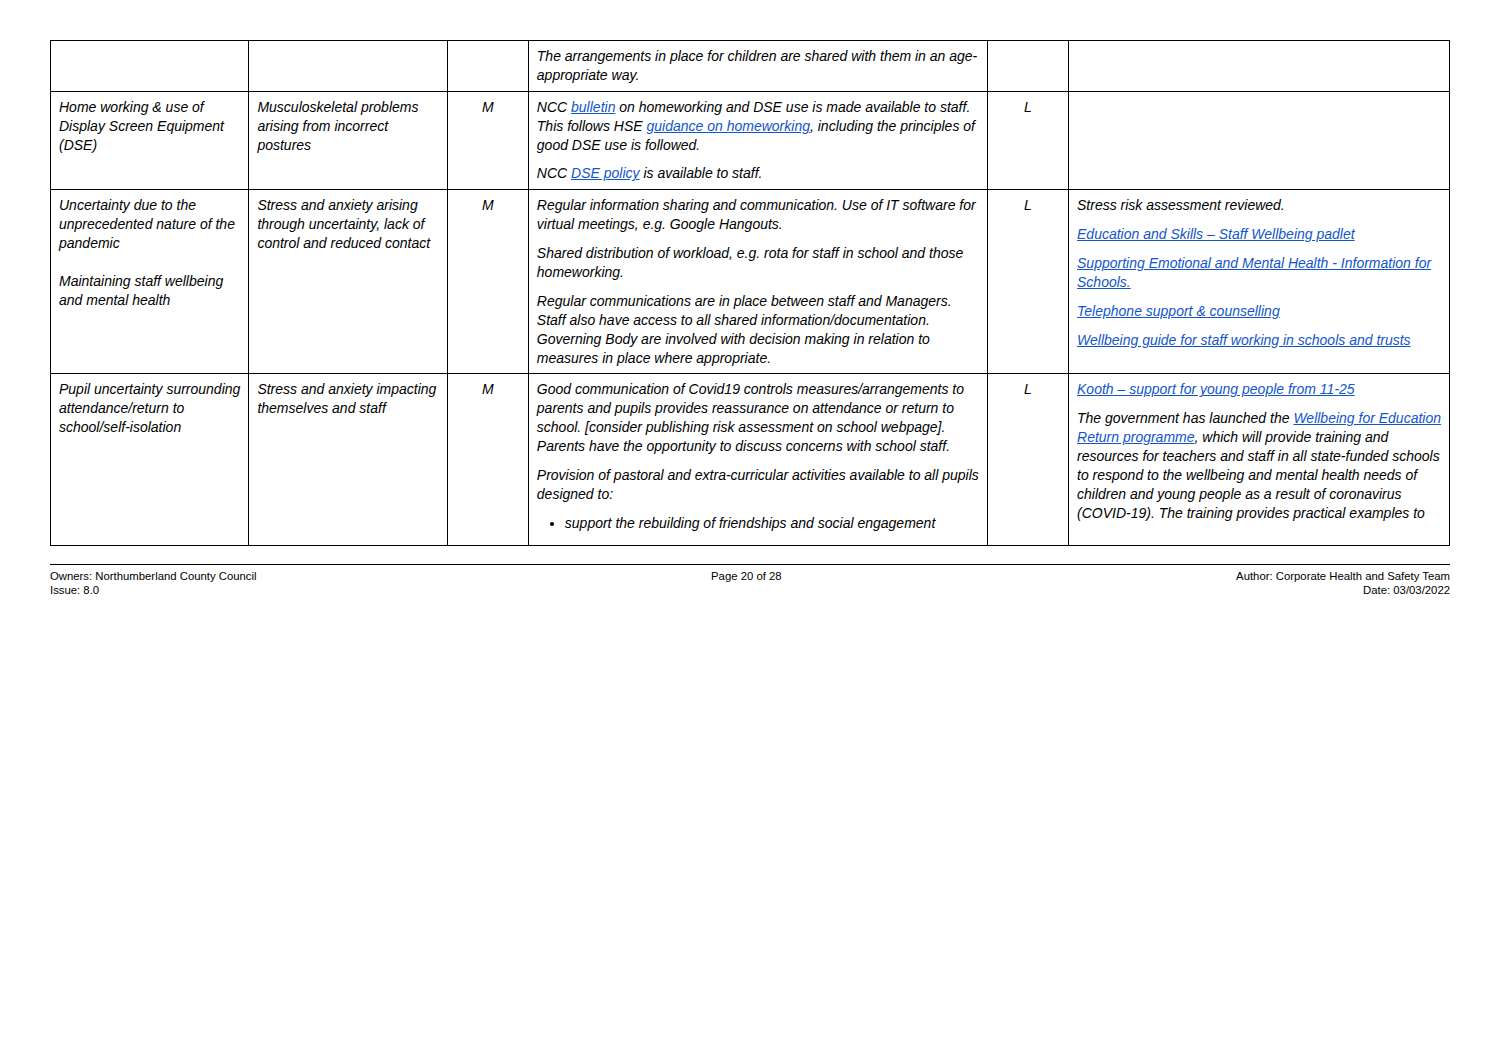| | | | The arrangements in place for children are shared with them in an age-appropriate way. | | |
| Home working & use of Display Screen Equipment (DSE) | Musculoskeletal problems arising from incorrect postures | M | NCC bulletin on homeworking and DSE use is made available to staff. This follows HSE guidance on homeworking , including the principles of good DSE use is followed. NCC DSE policy is available to staff. | L | |
| Uncertainty due to the unprecedented nature of the pandemic Maintaining staff wellbeing and mental health | Stress and anxiety arising through uncertainty, lack of control and reduced contact | M | Regular information sharing and communication. Use of IT software for virtual meetings, e.g. Google Hangouts. Shared distribution of workload, e.g. rota for staff in school and those homeworking. Regular communications are in place between staff and Managers. Staff also have access to all shared information/documentation. Governing Body are involved with decision making in relation to measures in place where appropriate. | L | Stress risk assessment reviewed. Education and Skills – Staff Wellbeing padlet Supporting Emotional and Mental Health - Information for Schools. Telephone support & counselling Wellbeing guide for staff working in schools and trusts |
| Pupil uncertainty surrounding attendance/return to school/self-isolation | Stress and anxiety impacting themselves and staff | M | Good communication of Covid19 controls measures/arrangements to parents and pupils provides reassurance on attendance or return to school. [consider publishing risk assessment on school webpage]. Parents have the opportunity to discuss concerns with school staff. Provision of pastoral and extra-curricular activities available to all pupils designed to: support the rebuilding of friendships and social engagement | L | Kooth – support for young people from 11-25 The government has launched the Wellbeing for Education Return programme , which will provide training and resources for teachers and staff in all state-funded schools to respond to the wellbeing and mental health needs of children and young people as a result of coronavirus (COVID-19). The training provides practical examples to |
Owners: Northumberland County Council
Issue: 8.0
Page 20 of 28
Author: Corporate Health and Safety Team
Date: 03/03/2022